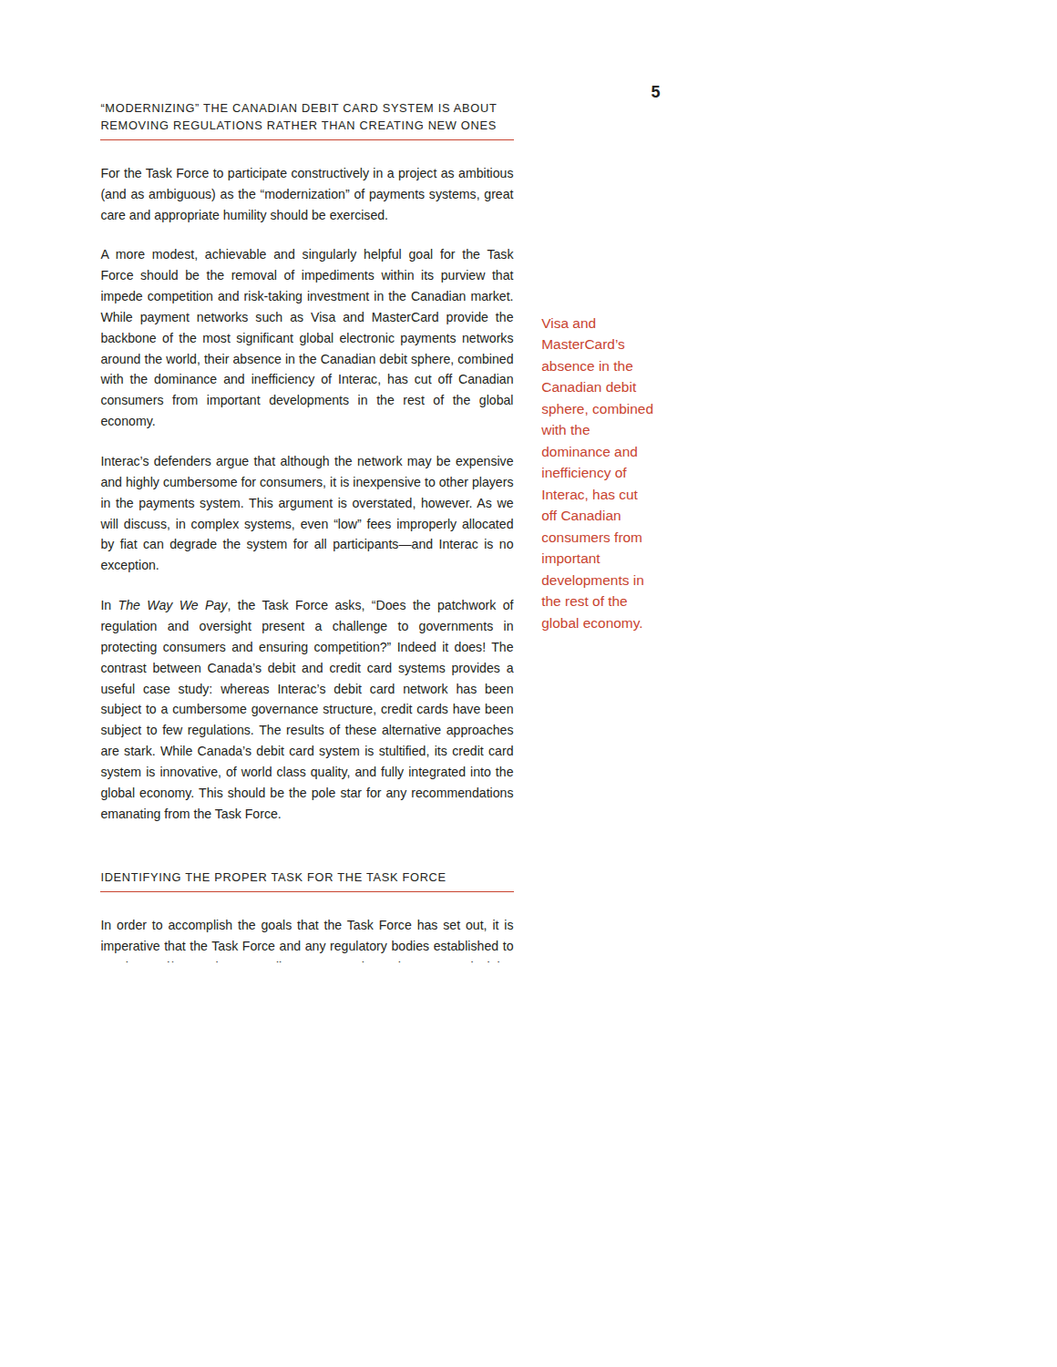5
“Modernizing” the Canadian Debit Card System is About
Removing Regulations Rather Than Creating New Ones
For the Task Force to participate constructively in a project as ambitious (and as ambiguous) as the “modernization” of payments systems, great care and appropriate humility should be exercised.
A more modest, achievable and singularly helpful goal for the Task Force should be the removal of impediments within its purview that impede competition and risk-taking investment in the Canadian market. While payment networks such as Visa and MasterCard provide the backbone of the most significant global electronic payments networks around the world, their absence in the Canadian debit sphere, combined with the dominance and inefficiency of Interac, has cut off Canadian consumers from important developments in the rest of the global economy.
Interac’s defenders argue that although the network may be expensive and highly cumbersome for consumers, it is inexpensive to other players in the payments system. This argument is overstated, however. As we will discuss, in complex systems, even “low” fees improperly allocated by fiat can degrade the system for all participants—and Interac is no exception.
In The Way We Pay, the Task Force asks, “Does the patchwork of regulation and oversight present a challenge to governments in protecting consumers and ensuring competition?” Indeed it does! The contrast between Canada’s debit and credit card systems provides a useful case study: whereas Interac’s debit card network has been subject to a cumbersome governance structure, credit cards have been subject to few regulations. The results of these alternative approaches are stark. While Canada’s debit card system is stultified, its credit card system is innovative, of world class quality, and fully integrated into the global economy. This should be the pole star for any recommendations emanating from the Task Force.
Identifying the Proper Task for the Task Force
In order to accomplish the goals that the Task Force has set out, it is imperative that the Task Force and any regulatory bodies established to monitor and/or regulate Canadian payments have the proper principles in mind before starting work.
The Task Force identifies four “Fundamental Challenges” to be addressed
Visa and MasterCard’s absence in the Canadian debit sphere, combined with the dominance and inefficiency of Interac, has cut off Canadian consumers from important developments in the rest of the global economy.